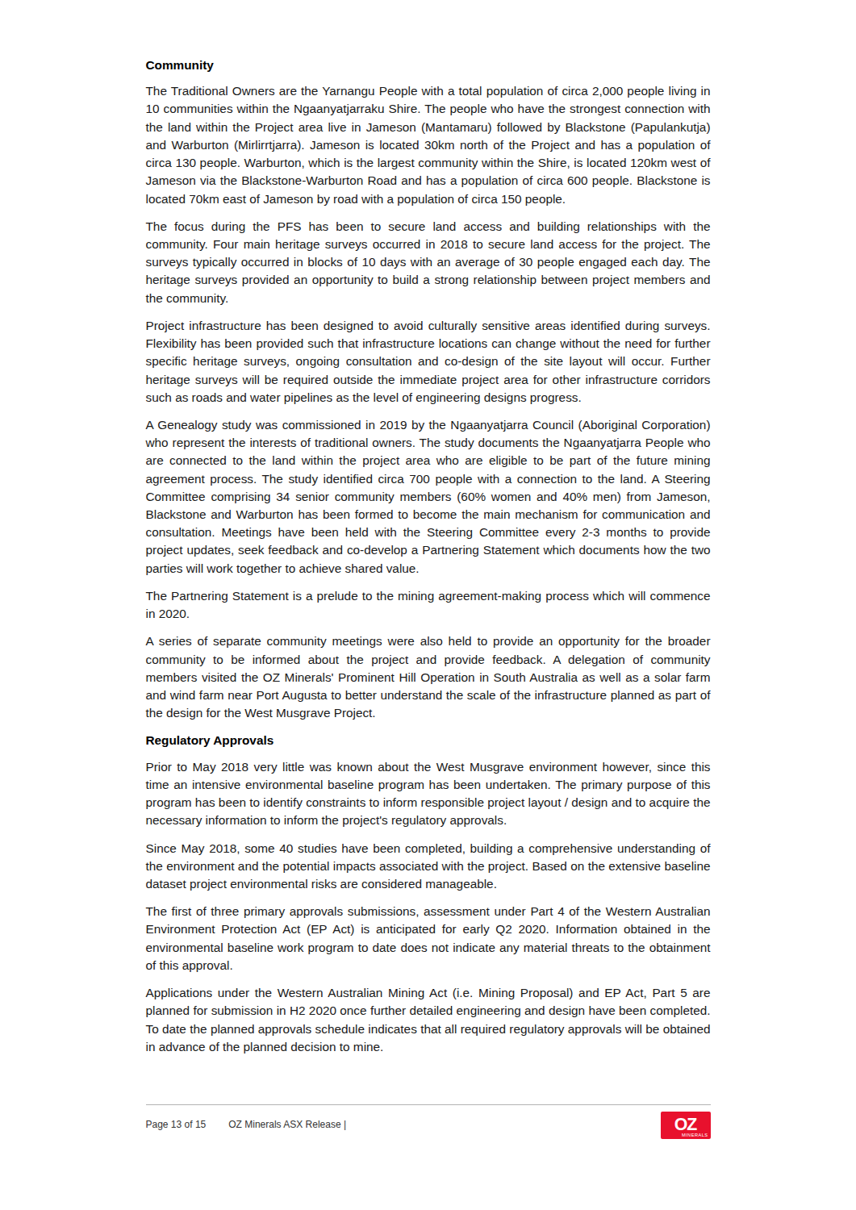Community
The Traditional Owners are the Yarnangu People with a total population of circa 2,000 people living in 10 communities within the Ngaanyatjarraku Shire. The people who have the strongest connection with the land within the Project area live in Jameson (Mantamaru) followed by Blackstone (Papulankutja) and Warburton (Mirlirrtjarra). Jameson is located 30km north of the Project and has a population of circa 130 people. Warburton, which is the largest community within the Shire, is located 120km west of Jameson via the Blackstone-Warburton Road and has a population of circa 600 people. Blackstone is located 70km east of Jameson by road with a population of circa 150 people.
The focus during the PFS has been to secure land access and building relationships with the community. Four main heritage surveys occurred in 2018 to secure land access for the project. The surveys typically occurred in blocks of 10 days with an average of 30 people engaged each day. The heritage surveys provided an opportunity to build a strong relationship between project members and the community.
Project infrastructure has been designed to avoid culturally sensitive areas identified during surveys. Flexibility has been provided such that infrastructure locations can change without the need for further specific heritage surveys, ongoing consultation and co-design of the site layout will occur. Further heritage surveys will be required outside the immediate project area for other infrastructure corridors such as roads and water pipelines as the level of engineering designs progress.
A Genealogy study was commissioned in 2019 by the Ngaanyatjarra Council (Aboriginal Corporation) who represent the interests of traditional owners. The study documents the Ngaanyatjarra People who are connected to the land within the project area who are eligible to be part of the future mining agreement process. The study identified circa 700 people with a connection to the land. A Steering Committee comprising 34 senior community members (60% women and 40% men) from Jameson, Blackstone and Warburton has been formed to become the main mechanism for communication and consultation. Meetings have been held with the Steering Committee every 2-3 months to provide project updates, seek feedback and co-develop a Partnering Statement which documents how the two parties will work together to achieve shared value.
The Partnering Statement is a prelude to the mining agreement-making process which will commence in 2020.
A series of separate community meetings were also held to provide an opportunity for the broader community to be informed about the project and provide feedback. A delegation of community members visited the OZ Minerals' Prominent Hill Operation in South Australia as well as a solar farm and wind farm near Port Augusta to better understand the scale of the infrastructure planned as part of the design for the West Musgrave Project.
Regulatory Approvals
Prior to May 2018 very little was known about the West Musgrave environment however, since this time an intensive environmental baseline program has been undertaken. The primary purpose of this program has been to identify constraints to inform responsible project layout / design and to acquire the necessary information to inform the project's regulatory approvals.
Since May 2018, some 40 studies have been completed, building a comprehensive understanding of the environment and the potential impacts associated with the project. Based on the extensive baseline dataset project environmental risks are considered manageable.
The first of three primary approvals submissions, assessment under Part 4 of the Western Australian Environment Protection Act (EP Act) is anticipated for early Q2 2020. Information obtained in the environmental baseline work program to date does not indicate any material threats to the obtainment of this approval.
Applications under the Western Australian Mining Act (i.e. Mining Proposal) and EP Act, Part 5 are planned for submission in H2 2020 once further detailed engineering and design have been completed. To date the planned approvals schedule indicates that all required regulatory approvals will be obtained in advance of the planned decision to mine.
Page 13 of 15 OZ Minerals ASX Release |
OZMINERALS